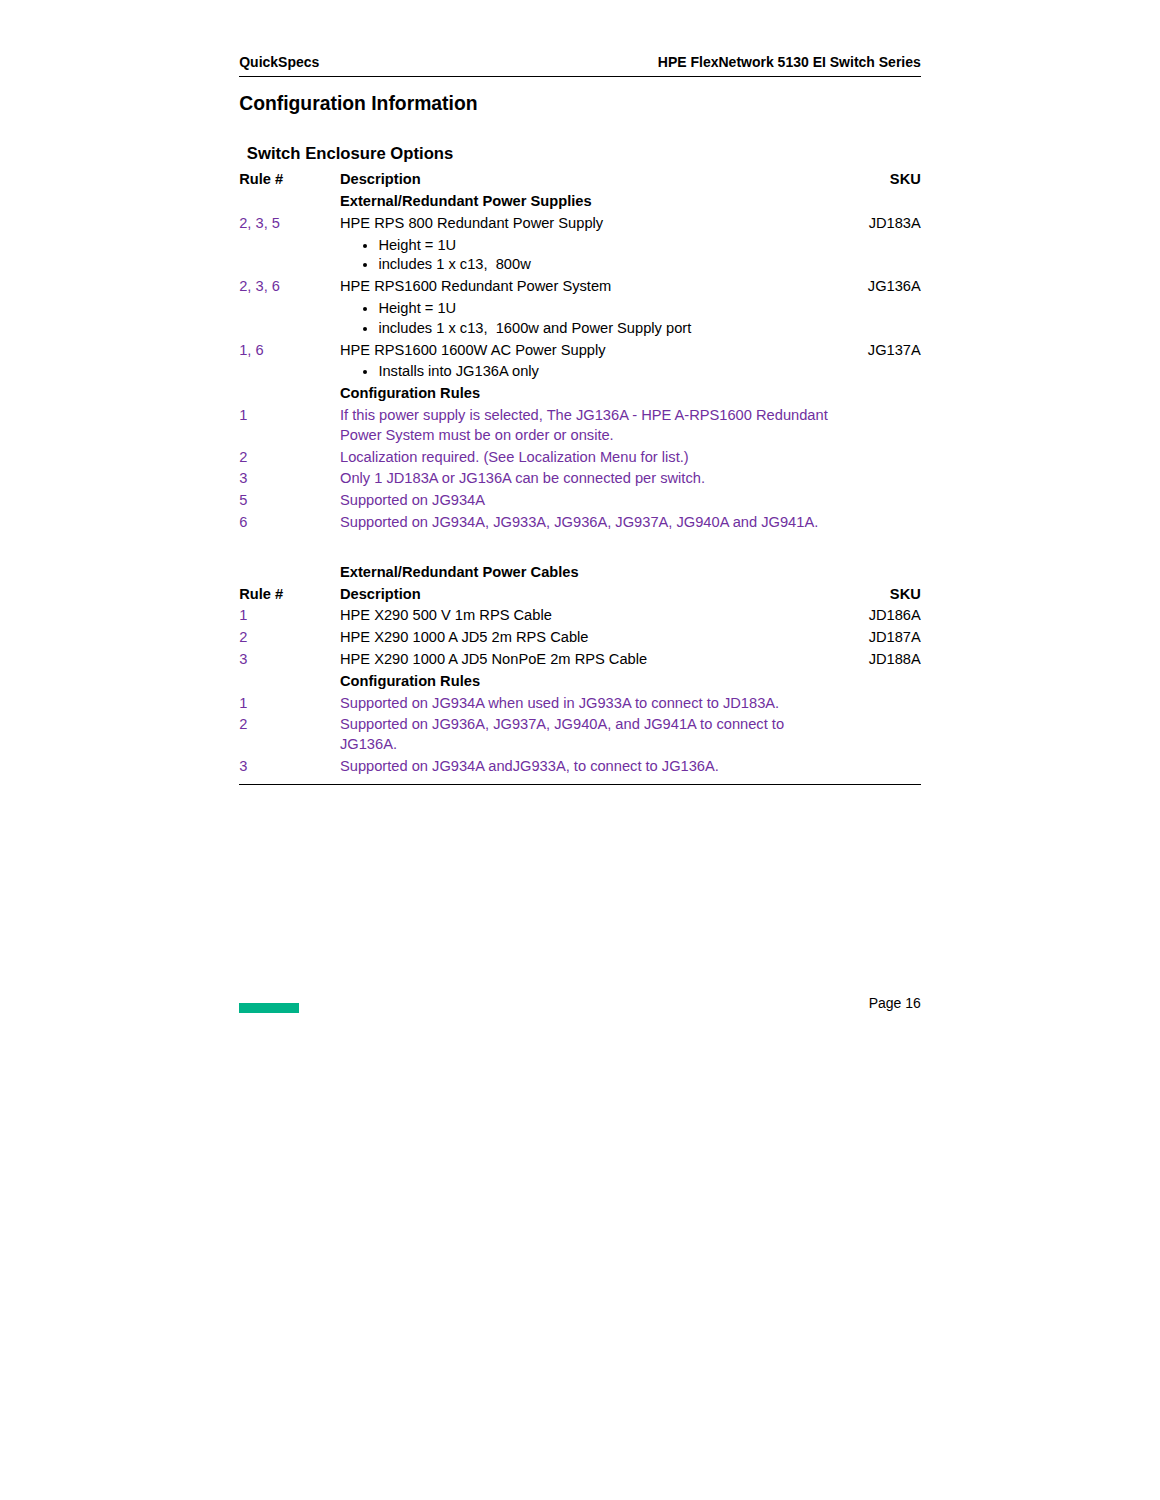QuickSpecs
HPE FlexNetwork 5130 EI Switch Series
Configuration Information
Switch Enclosure Options
| Rule # | Description | SKU |
| | External/Redundant Power Supplies | |
| 2, 3, 5 | HPE RPS 800 Redundant Power Supply | JD183A |
| | Height = 1U includes 1 x c13, 800w | |
| 2, 3, 6 | HPE RPS1600 Redundant Power System | JG136A |
| | Height = 1U includes 1 x c13, 1600w and Power Supply port | |
| 1, 6 | HPE RPS1600 1600W AC Power Supply | JG137A |
| | Installs into JG136A only | |
| | Configuration Rules | |
| 1 | If this power supply is selected, The JG136A - HPE A-RPS1600 Redundant Power System must be on order or onsite. | |
| 2 | Localization required. (See Localization Menu for list.) | |
| 3 | Only 1 JD183A or JG136A can be connected per switch. | |
| 5 | Supported on JG934A | |
| 6 | Supported on JG934A, JG933A, JG936A, JG937A, JG940A and JG941A. | |
| | External/Redundant Power Cables | |
| Rule # | Description | SKU |
| 1 | HPE X290 500 V 1m RPS Cable | JD186A |
| 2 | HPE X290 1000 A JD5 2m RPS Cable | JD187A |
| 3 | HPE X290 1000 A JD5 NonPoE 2m RPS Cable | JD188A |
| | Configuration Rules | |
| 1 | Supported on JG934A when used in JG933A to connect to JD183A. | |
| 2 | Supported on JG936A, JG937A, JG940A, and JG941A to connect to JG136A. | |
| 3 | Supported on JG934A andJG933A, to connect to JG136A. | |
Page 16